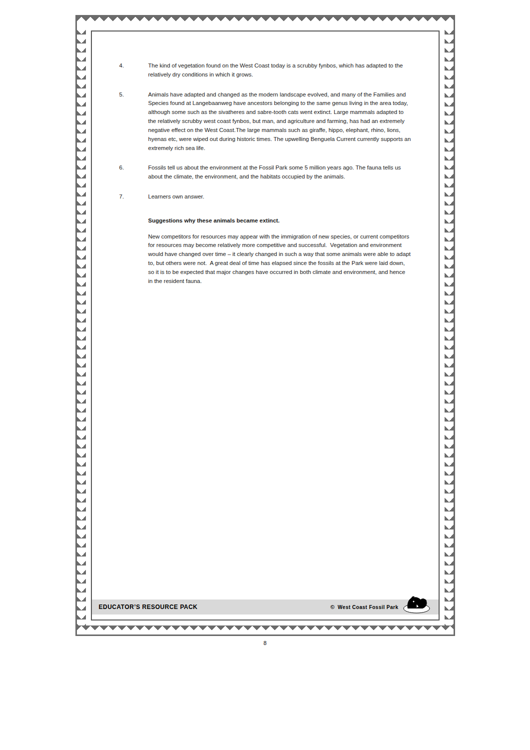4. The kind of vegetation found on the West Coast today is a scrubby fynbos, which has adapted to the relatively dry conditions in which it grows.
5. Animals have adapted and changed as the modern landscape evolved, and many of the Families and Species found at Langebaanweg have ancestors belonging to the same genus living in the area today, although some such as the sivatheres and sabre-tooth cats went extinct. Large mammals adapted to the relatively scrubby west coast fynbos, but man, and agriculture and farming, has had an extremely negative effect on the West Coast.The large mammals such as giraffe, hippo, elephant, rhino, lions, hyenas etc, were wiped out during historic times. The upwelling Benguela Current currently supports an extremely rich sea life.
6. Fossils tell us about the environment at the Fossil Park some 5 million years ago. The fauna tells us about the climate, the environment, and the habitats occupied by the animals.
7. Learners own answer.
Suggestions why these animals became extinct.
New competitors for resources may appear with the immigration of new species, or current competitors for resources may become relatively more competitive and successful. Vegetation and environment would have changed over time – it clearly changed in such a way that some animals were able to adapt to, but others were not. A great deal of time has elapsed since the fossils at the Park were laid down, so it is to be expected that major changes have occurred in both climate and environment, and hence in the resident fauna.
EDUCATOR’S RESOURCE PACK © West Coast Fossil Park
8